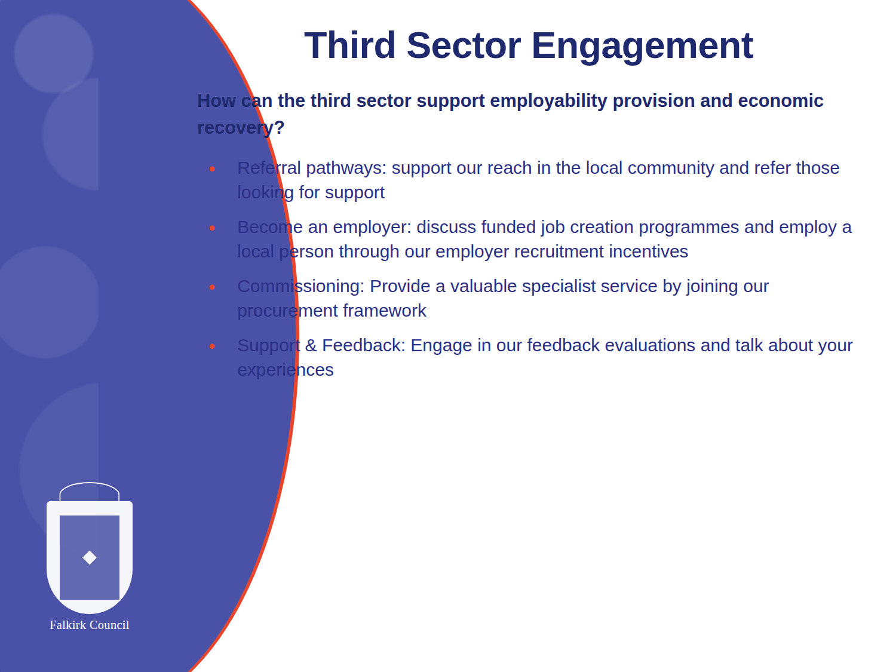Falkirk Council
Third Sector Engagement
How can the third sector support employability provision and economic recovery?
Referral pathways: support our reach in the local community and refer those looking for support
Become an employer: discuss funded job creation programmes and employ a local person through our employer recruitment incentives
Commissioning: Provide a valuable specialist service by joining our procurement framework
Support & Feedback: Engage in our feedback evaluations and talk about your experiences